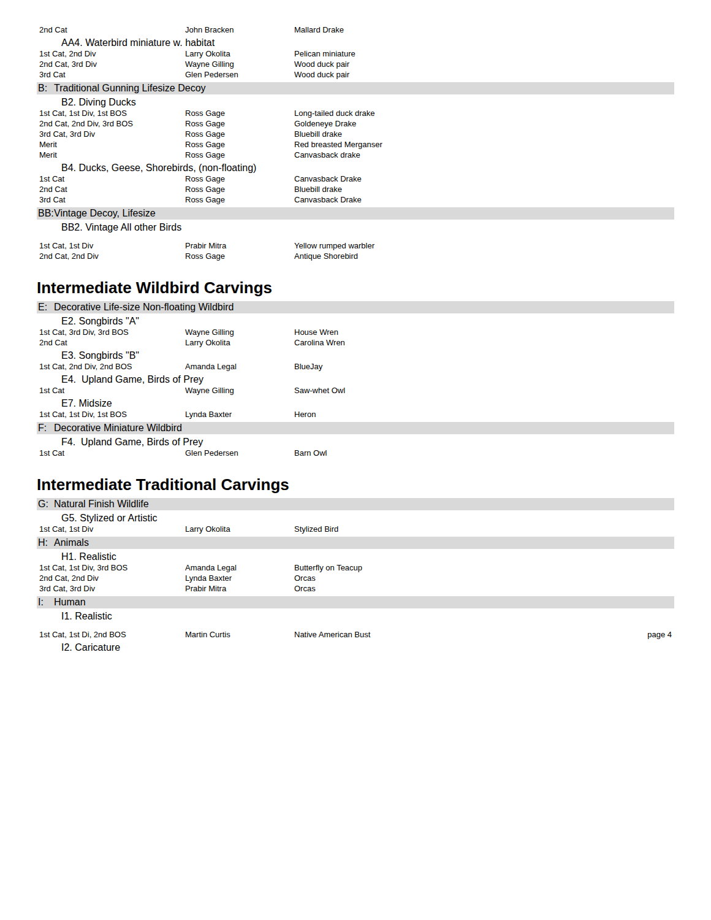| 2nd Cat | John Bracken | Mallard Drake | |
AA4. Waterbird miniature w. habitat
| 1st Cat, 2nd Div | Larry Okolita | Pelican miniature | |
| 2nd Cat, 3rd Div | Wayne Gilling | Wood duck pair | |
| 3rd Cat | Glen Pedersen | Wood duck pair | |
B: Traditional Gunning Lifesize Decoy
B2. Diving Ducks
| 1st Cat, 1st Div, 1st BOS | Ross Gage | Long-tailed duck drake | |
| 2nd Cat, 2nd Div, 3rd BOS | Ross Gage | Goldeneye Drake | |
| 3rd Cat, 3rd Div | Ross Gage | Bluebill drake | |
| Merit | Ross Gage | Red breasted Merganser | |
| Merit | Ross Gage | Canvasback drake | |
B4. Ducks, Geese, Shorebirds, (non-floating)
| 1st Cat | Ross Gage | Canvasback Drake | |
| 2nd Cat | Ross Gage | Bluebill drake | |
| 3rd Cat | Ross Gage | Canvasback Drake | |
BB: Vintage Decoy, Lifesize
BB2. Vintage All other Birds
| 1st Cat, 1st Div | Prabir Mitra | Yellow rumped warbler | |
| 2nd Cat, 2nd Div | Ross Gage | Antique Shorebird | |
Intermediate Wildbird Carvings
E: Decorative Life-size Non-floating Wildbird
E2. Songbirds "A"
| 1st Cat, 3rd Div, 3rd BOS | Wayne Gilling | House Wren | |
| 2nd Cat | Larry Okolita | Carolina Wren | |
E3. Songbirds "B"
| 1st Cat, 2nd Div, 2nd BOS | Amanda Legal | BlueJay | |
E4. Upland Game, Birds of Prey
| 1st Cat | Wayne Gilling | Saw-whet Owl | |
E7. Midsize
| 1st Cat, 1st Div, 1st BOS | Lynda Baxter | Heron | |
F: Decorative Miniature Wildbird
F4. Upland Game, Birds of Prey
| 1st Cat | Glen Pedersen | Barn Owl | |
Intermediate Traditional Carvings
G: Natural Finish Wildlife
G5. Stylized or Artistic
| 1st Cat, 1st Div | Larry Okolita | Stylized Bird | |
H: Animals
H1. Realistic
| 1st Cat, 1st Div, 3rd BOS | Amanda Legal | Butterfly on Teacup | |
| 2nd Cat, 2nd Div | Lynda Baxter | Orcas | |
| 3rd Cat, 3rd Div | Prabir Mitra | Orcas | |
I: Human
I1. Realistic
| 1st Cat, 1st Di, 2nd BOS | Martin Curtis | Native American Bust | page 4 |
I2. Caricature